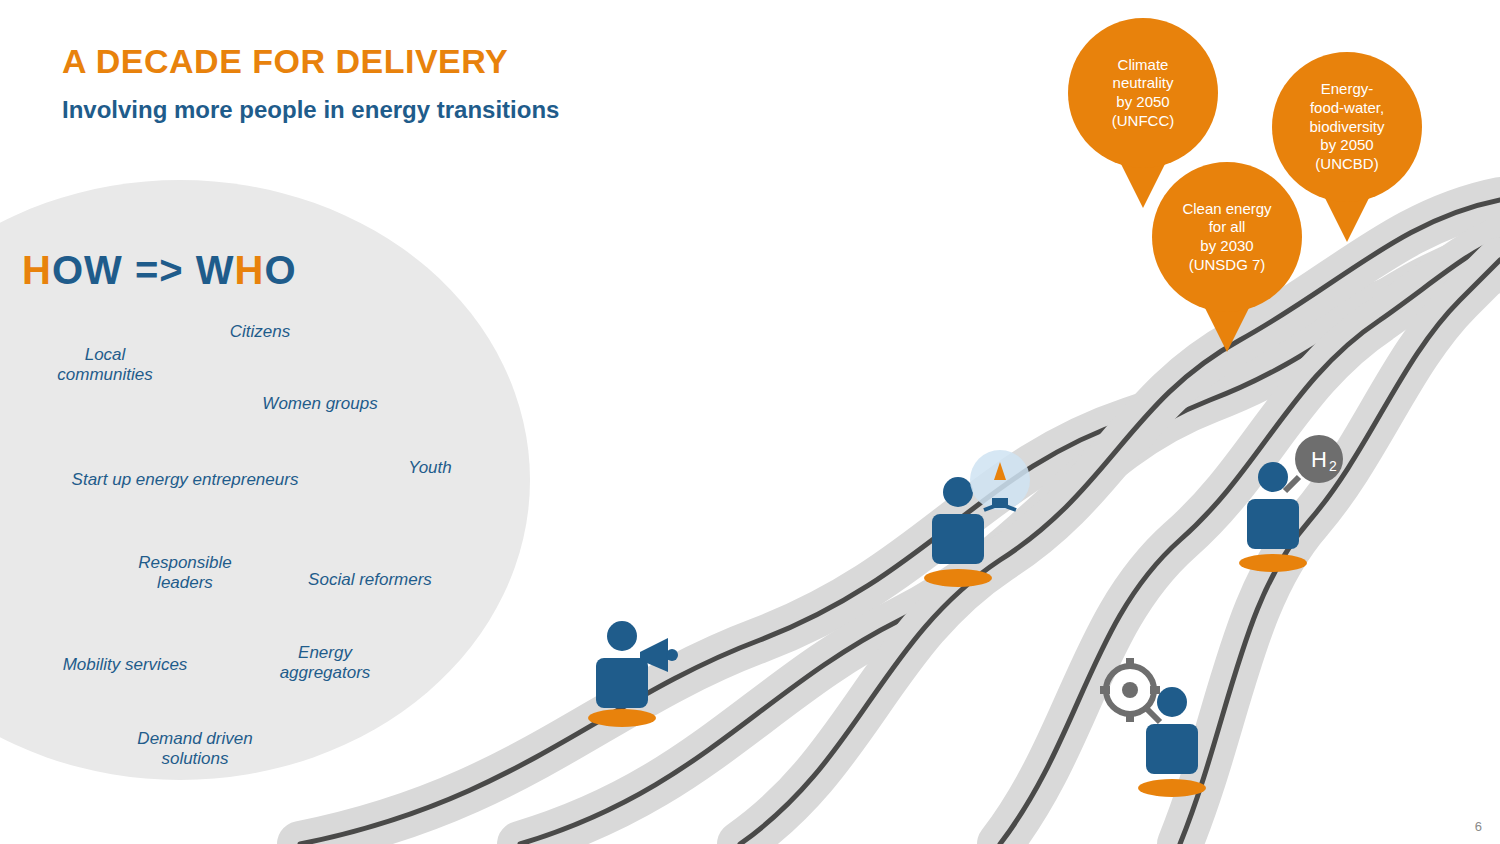A decade for delivery
Involving more people in energy transitions
HOW => WHO
Citizens
Local
communities
Women groups
Start up energy entrepreneurs
Youth
Responsible
leaders
Social reformers
Mobility services
Energy
aggregators
Demand driven
solutions
Climate
neutrality
by 2050
(UNFCC)
Energy-
food-water,
biodiversity
by 2050
(UNCBD)
Clean energy
for all
by 2030
(UNSDG 7)
H 2
6